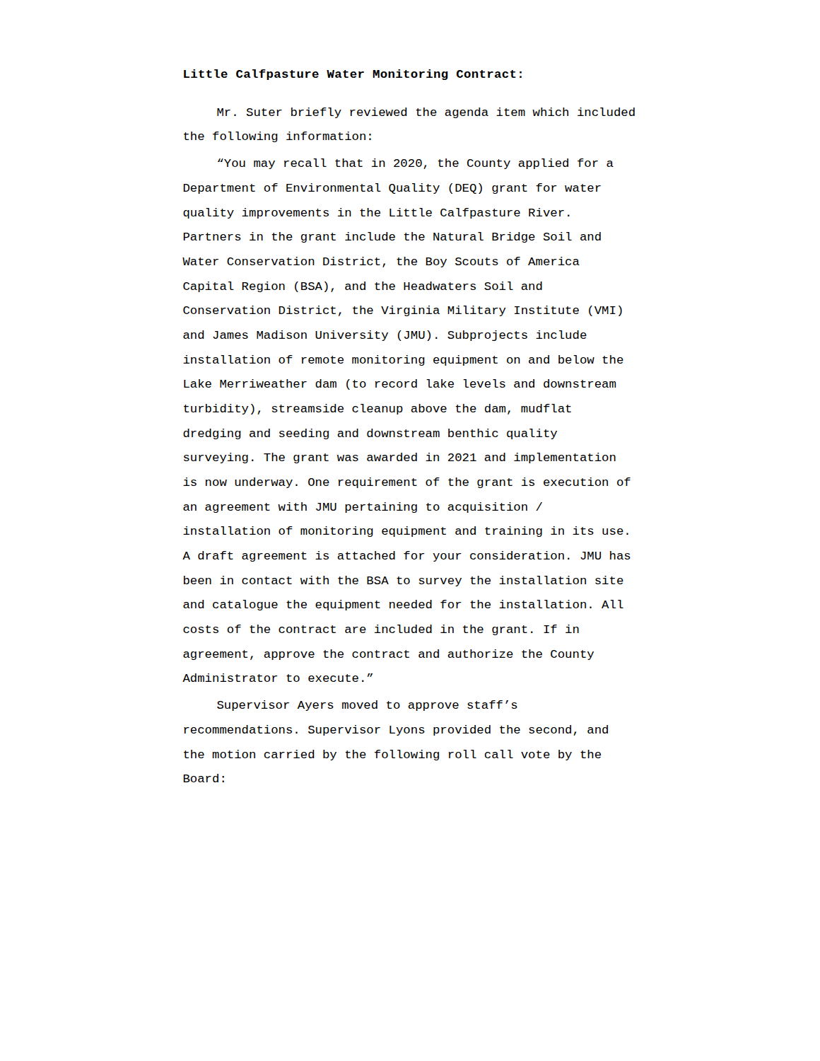Little Calfpasture Water Monitoring Contract:
Mr. Suter briefly reviewed the agenda item which included the following information:
“You may recall that in 2020, the County applied for a Department of Environmental Quality (DEQ) grant for water quality improvements in the Little Calfpasture River. Partners in the grant include the Natural Bridge Soil and Water Conservation District, the Boy Scouts of America Capital Region (BSA), and the Headwaters Soil and Conservation District, the Virginia Military Institute (VMI) and James Madison University (JMU). Subprojects include installation of remote monitoring equipment on and below the Lake Merriweather dam (to record lake levels and downstream turbidity), streamside cleanup above the dam, mudflat dredging and seeding and downstream benthic quality surveying. The grant was awarded in 2021 and implementation is now underway. One requirement of the grant is execution of an agreement with JMU pertaining to acquisition / installation of monitoring equipment and training in its use. A draft agreement is attached for your consideration. JMU has been in contact with the BSA to survey the installation site and catalogue the equipment needed for the installation. All costs of the contract are included in the grant. If in agreement, approve the contract and authorize the County Administrator to execute.”
Supervisor Ayers moved to approve staff’s recommendations. Supervisor Lyons provided the second, and the motion carried by the following roll call vote by the Board: